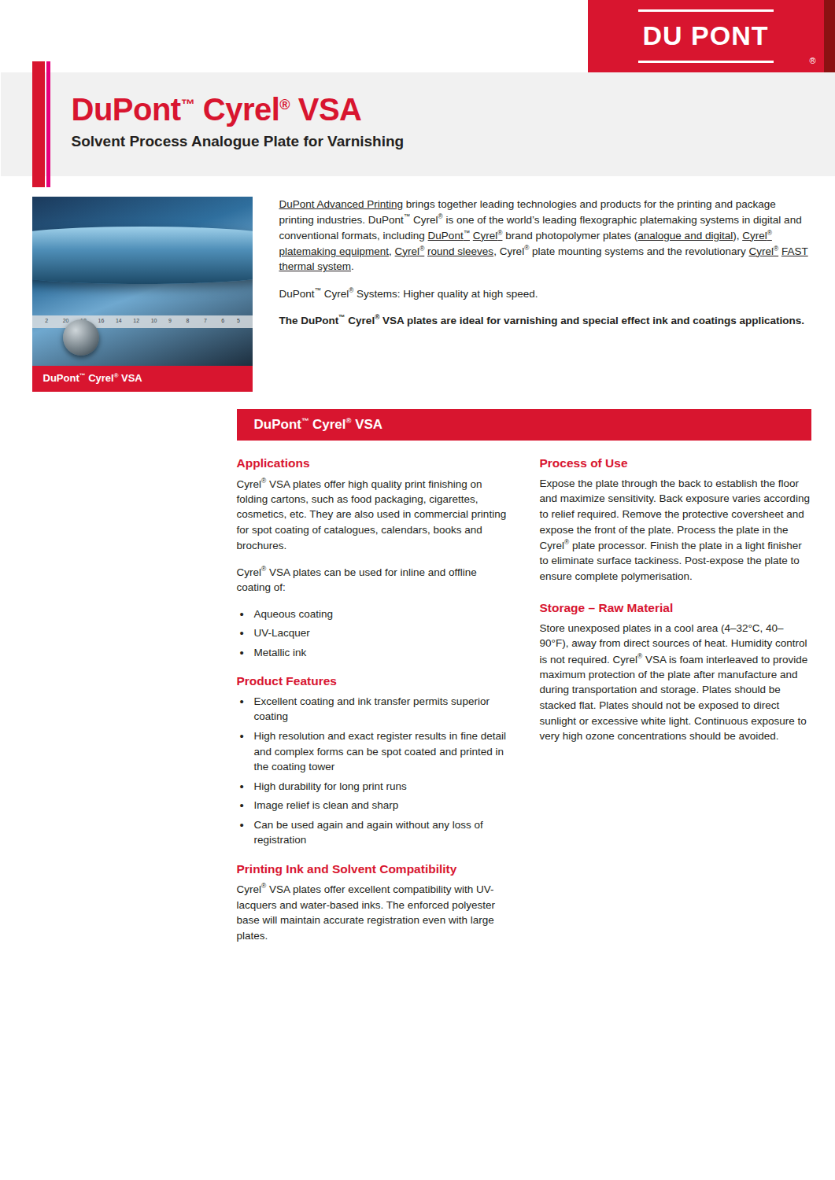DU PONT ®
DuPont™ Cyrel® VSA
Solvent Process Analogue Plate for Varnishing
2 20 18 16 14 12 10 9 8 7 6 5
DuPont™ Cyrel® VSA
DuPont Advanced Printing brings together leading technologies and products for the printing and package printing industries. DuPont™ Cyrel® is one of the world’s leading flexographic platemaking systems in digital and conventional formats, including DuPont™ Cyrel® brand photopolymer plates (analogue and digital), Cyrel® platemaking equipment, Cyrel® round sleeves, Cyrel® plate mounting systems and the revolutionary Cyrel® FAST thermal system.
DuPont™ Cyrel® Systems: Higher quality at high speed.
The DuPont™ Cyrel® VSA plates are ideal for varnishing and special effect ink and coatings applications.
DuPont™ Cyrel® VSA
Applications
Cyrel® VSA plates offer high quality print finishing on folding cartons, such as food packaging, cigarettes, cosmetics, etc. They are also used in commercial printing for spot coating of catalogues, calendars, books and brochures.
Cyrel® VSA plates can be used for inline and offline coating of:
Aqueous coating
UV-Lacquer
Metallic ink
Product Features
Excellent coating and ink transfer permits superior coating
High resolution and exact register results in fine detail and complex forms can be spot coated and printed in the coating tower
High durability for long print runs
Image relief is clean and sharp
Can be used again and again without any loss of registration
Printing Ink and Solvent Compatibility
Cyrel® VSA plates offer excellent compatibility with UV-lacquers and water-based inks. The enforced polyester base will maintain accurate registration even with large plates.
Process of Use
Expose the plate through the back to establish the floor and maximize sensitivity. Back exposure varies according to relief required. Remove the protective coversheet and expose the front of the plate. Process the plate in the Cyrel® plate processor. Finish the plate in a light finisher to eliminate surface tackiness. Post-expose the plate to ensure complete polymerisation.
Storage – Raw Material
Store unexposed plates in a cool area (4–32°C, 40–90°F), away from direct sources of heat. Humidity control is not required. Cyrel® VSA is foam interleaved to provide maximum protection of the plate after manufacture and during transportation and storage. Plates should be stacked flat. Plates should not be exposed to direct sunlight or excessive white light. Continuous exposure to very high ozone concentrations should be avoided.